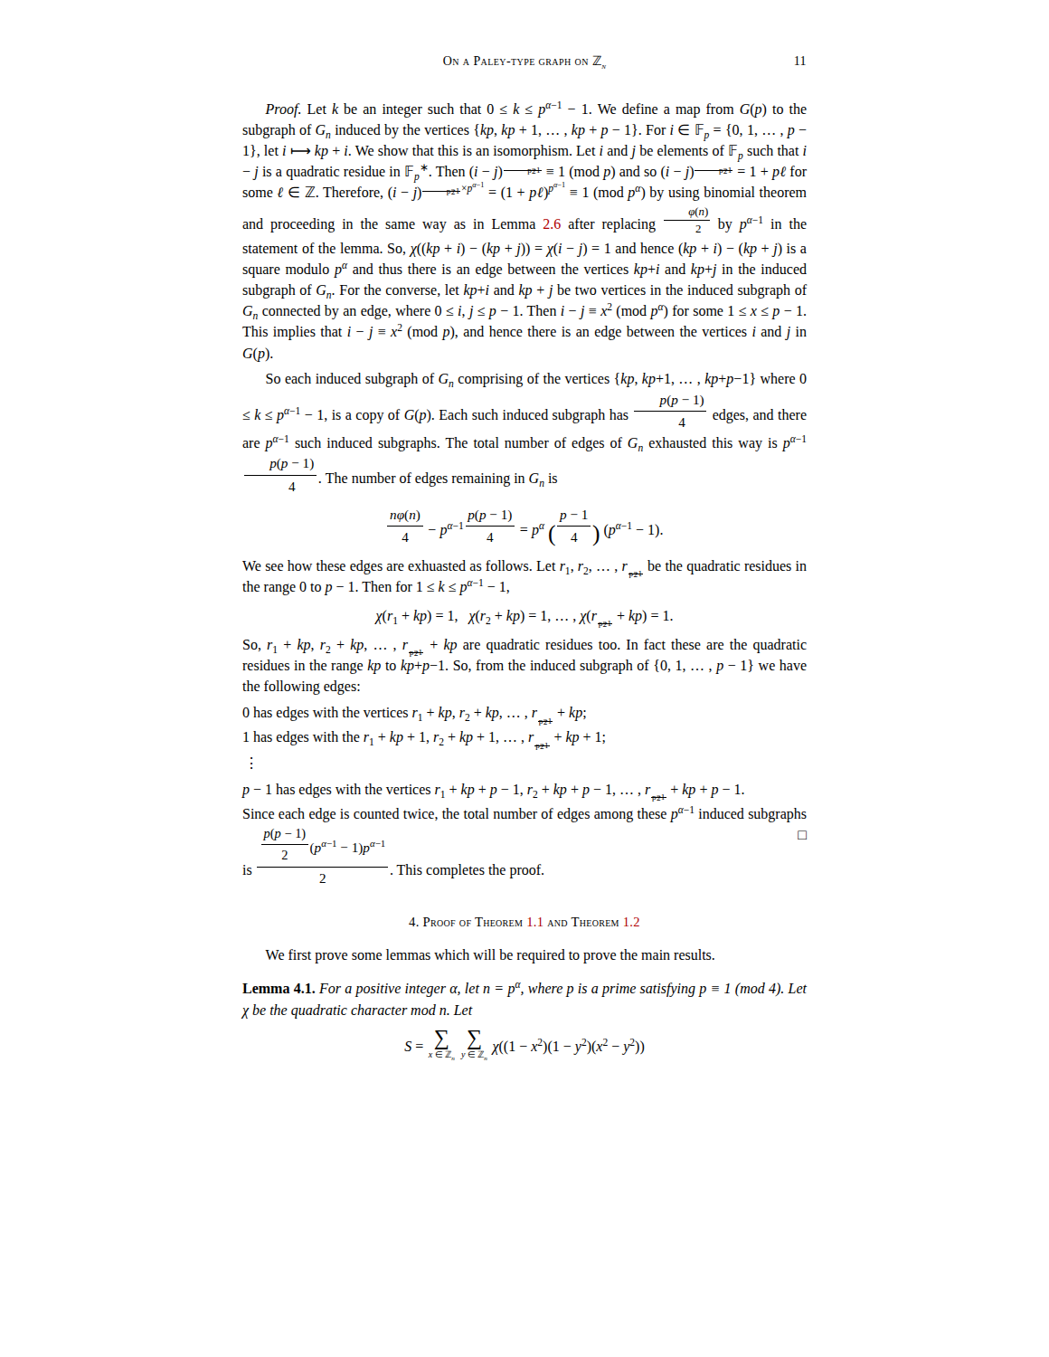On a Paley-type graph on ℤn 11
Proof. Let k be an integer such that 0 ≤ k ≤ pα−1 − 1. We define a map from G(p) to the subgraph of Gn induced by the vertices {kp, kp + 1, … , kp + p − 1}. For i ∈ 𝔽p = {0, 1, … , p − 1}, let i ⟼ kp + i. We show that this is an isomorphism. Let i and j be elements of 𝔽p such that i − j is a quadratic residue in 𝔽p∗. Then (i − j)p−12 ≡ 1 (mod p) and so (i − j)p−12 = 1 + pℓ for some ℓ ∈ ℤ. Therefore, (i − j)p−12×pα−1 = (1 + pℓ)pα−1 ≡ 1 (mod pα) by using binomial theorem and proceeding in the same way as in Lemma 2.6 after replacing φ(n) 2 by pα−1 in the statement of the lemma. So, χ((kp + i) − (kp + j)) = χ(i − j) = 1 and hence (kp + i) − (kp + j) is a square modulo pα and thus there is an edge between the vertices kp+i and kp+j in the induced subgraph of Gn. For the converse, let kp+i and kp + j be two vertices in the induced subgraph of Gn connected by an edge, where 0 ≤ i, j ≤ p − 1. Then i − j ≡ x2 (mod pα) for some 1 ≤ x ≤ p − 1. This implies that i − j ≡ x2 (mod p), and hence there is an edge between the vertices i and j in G(p).
So each induced subgraph of Gn comprising of the vertices {kp, kp+1, … , kp+p−1} where 0 ≤ k ≤ pα−1 − 1, is a copy of G(p). Each such induced subgraph has p(p − 1) 4 edges, and there are pα−1 such induced subgraphs. The total number of edges of Gn exhausted this way is pα−1p(p − 1) 4. The number of edges remaining in Gn is
nφ(n) 4 − pα−1p(p − 1) 4 = pα (p − 14) (pα−1 − 1).
We see how these edges are exhuasted as follows. Let r1, r2, … , rp−12 be the quadratic residues in the range 0 to p − 1. Then for 1 ≤ k ≤ pα−1 − 1,
χ(r1 + kp) = 1, χ(r2 + kp) = 1, … , χ(rp−12 + kp) = 1.
So, r1 + kp, r2 + kp, … , rp−12 + kp are quadratic residues too. In fact these are the quadratic residues in the range kp to kp+p−1. So, from the induced subgraph of {0, 1, … , p − 1} we have the following edges:
0 has edges with the vertices r1 + kp, r2 + kp, … , rp−12 + kp;
1 has edges with the r1 + kp + 1, r2 + kp + 1, … , rp−12 + kp + 1;
⋮
p − 1 has edges with the vertices r1 + kp + p − 1, r2 + kp + p − 1, … , rp−12 + kp + p − 1.
Since each edge is counted twice, the total number of edges among these pα−1 induced subgraphs is p(p − 1) 2(pα−1 − 1)pα−12. This completes the proof. □
4. Proof of Theorem 1.1 and Theorem 1.2
We first prove some lemmas which will be required to prove the main results.
Lemma 4.1. For a positive integer α, let n = pα, where p is a prime satisfying p ≡ 1 (mod 4). Let χ be the quadratic character mod n. Let
S = ∑x ∈ ℤn ∑y ∈ ℤn χ((1 − x2)(1 − y2)(x2 − y2))